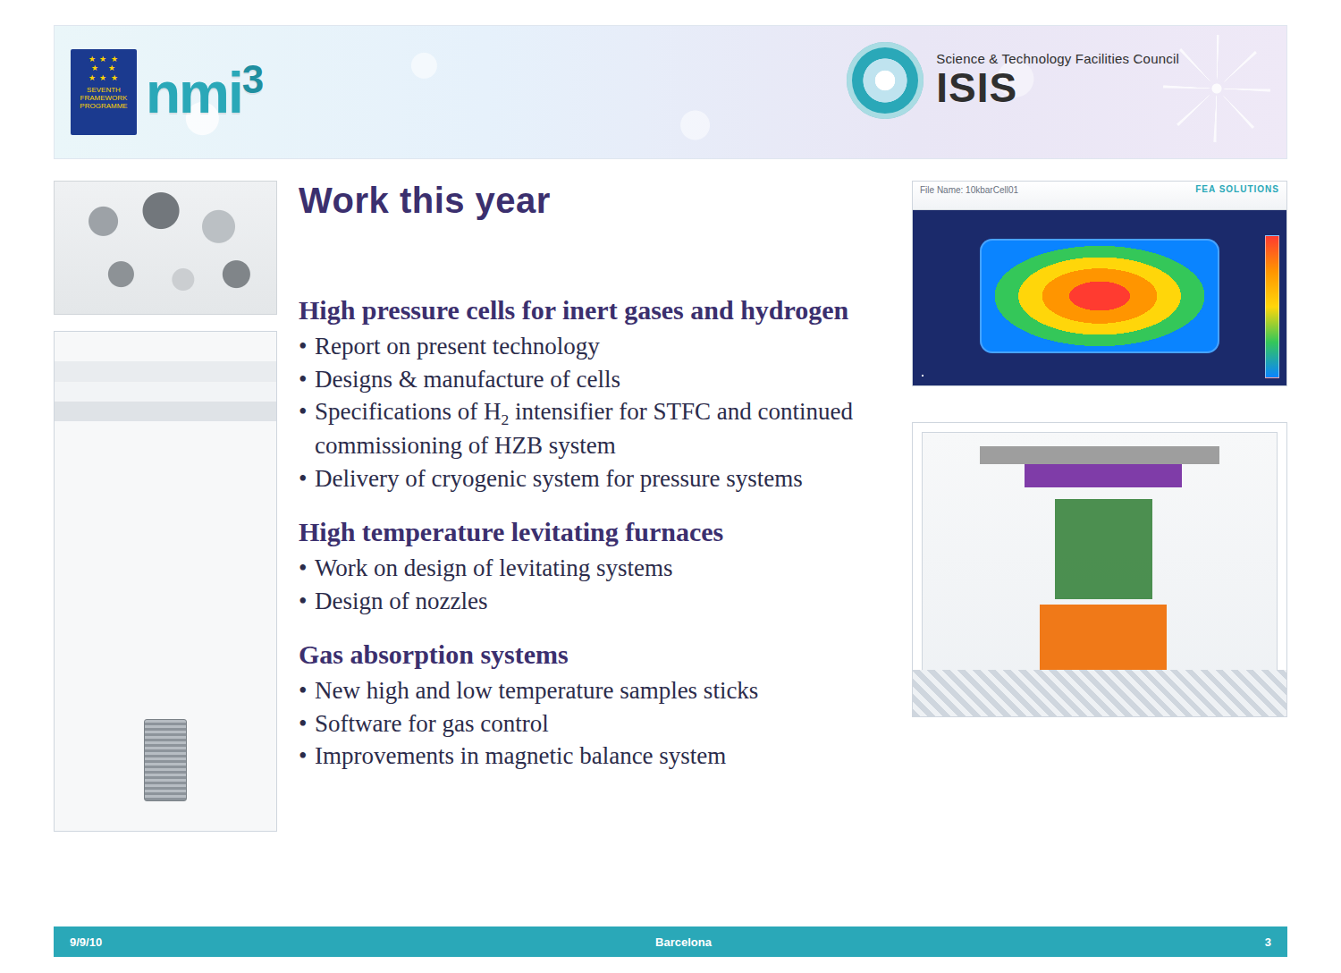★ ★ ★
★ ★
★ ★ ★SEVENTH
FRAMEWORK
PROGRAMME
nmi3
Science & Technology Facilities Council ISIS
Work this year
High pressure cells for inert gases and hydrogen
Report on present technology
Designs & manufacture of cells
Specifications of H2 intensifier for STFC and continued commissioning of HZB system
Delivery of cryogenic system for pressure systems
High temperature levitating furnaces
Work on design of levitating systems
Design of nozzles
Gas absorption systems
New high and low temperature samples sticks
Software for gas control
Improvements in magnetic balance system
File Name: 10kbarCell01 FEA SOLUTIONS
9/9/10 Barcelona 3